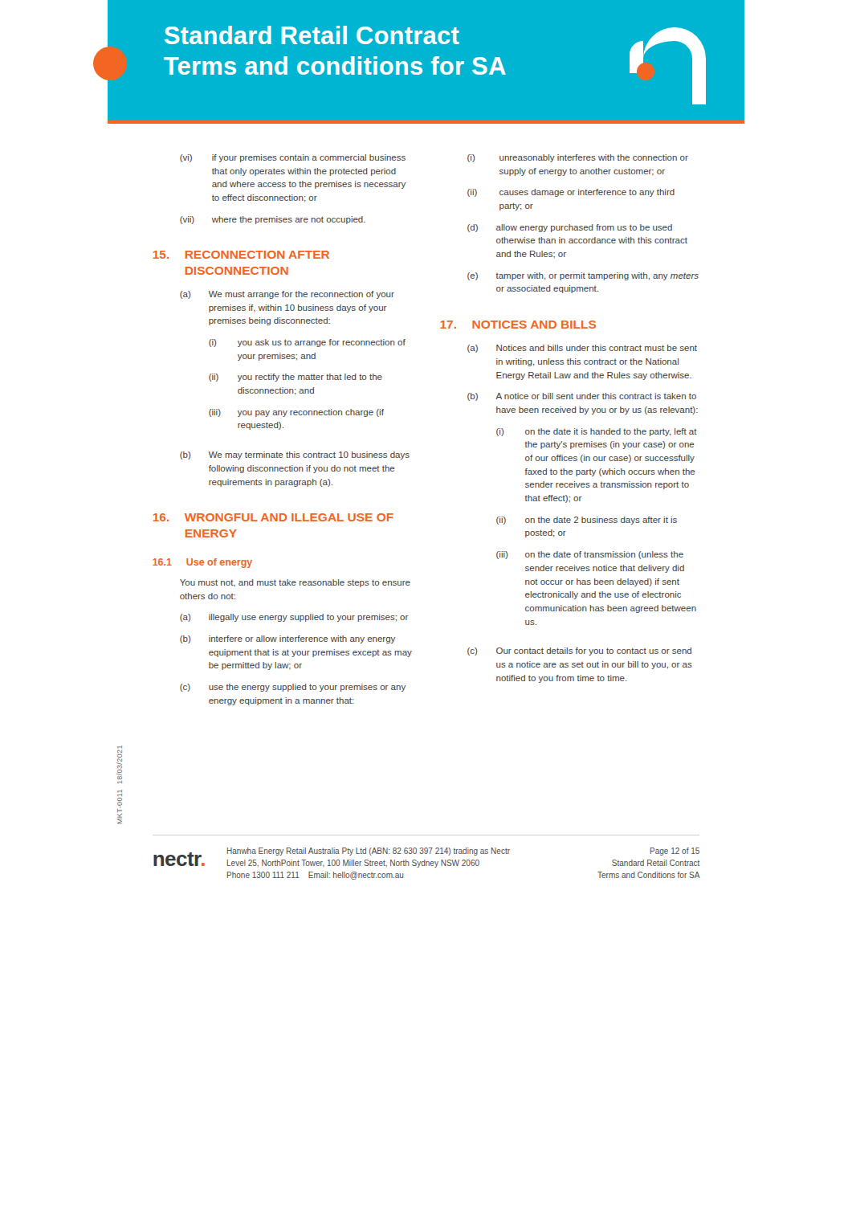Standard Retail Contract
Terms and conditions for SA
(vi) if your premises contain a commercial business that only operates within the protected period and where access to the premises is necessary to effect disconnection; or
(vii) where the premises are not occupied.
15. Reconnection after disconnection
(a) We must arrange for the reconnection of your premises if, within 10 business days of your premises being disconnected:
(i) you ask us to arrange for reconnection of your premises; and
(ii) you rectify the matter that led to the disconnection; and
(iii) you pay any reconnection charge (if requested).
(b) We may terminate this contract 10 business days following disconnection if you do not meet the requirements in paragraph (a).
16. Wrongful and illegal use of energy
16.1 Use of energy
You must not, and must take reasonable steps to ensure others do not:
(a) illegally use energy supplied to your premises; or
(b) interfere or allow interference with any energy equipment that is at your premises except as may be permitted by law; or
(c) use the energy supplied to your premises or any energy equipment in a manner that:
(i) unreasonably interferes with the connection or supply of energy to another customer; or
(ii) causes damage or interference to any third party; or
(d) allow energy purchased from us to be used otherwise than in accordance with this contract and the Rules; or
(e) tamper with, or permit tampering with, any meters or associated equipment.
17. Notices and bills
(a) Notices and bills under this contract must be sent in writing, unless this contract or the National Energy Retail Law and the Rules say otherwise.
(b) A notice or bill sent under this contract is taken to have been received by you or by us (as relevant):
(i) on the date it is handed to the party, left at the party's premises (in your case) or one of our offices (in our case) or successfully faxed to the party (which occurs when the sender receives a transmission report to that effect); or
(ii) on the date 2 business days after it is posted; or
(iii) on the date of transmission (unless the sender receives notice that delivery did not occur or has been delayed) if sent electronically and the use of electronic communication has been agreed between us.
(c) Our contact details for you to contact us or send us a notice are as set out in our bill to you, or as notified to you from time to time.
MKT-0011 18/03/2021
nectr.
Hanwha Energy Retail Australia Pty Ltd (ABN: 82 630 397 214) trading as Nectr
Level 25, NorthPoint Tower, 100 Miller Street, North Sydney NSW 2060
Phone 1300 111 211 Email: hello@nectr.com.au
Page 12 of 15
Standard Retail Contract
Terms and Conditions for SA